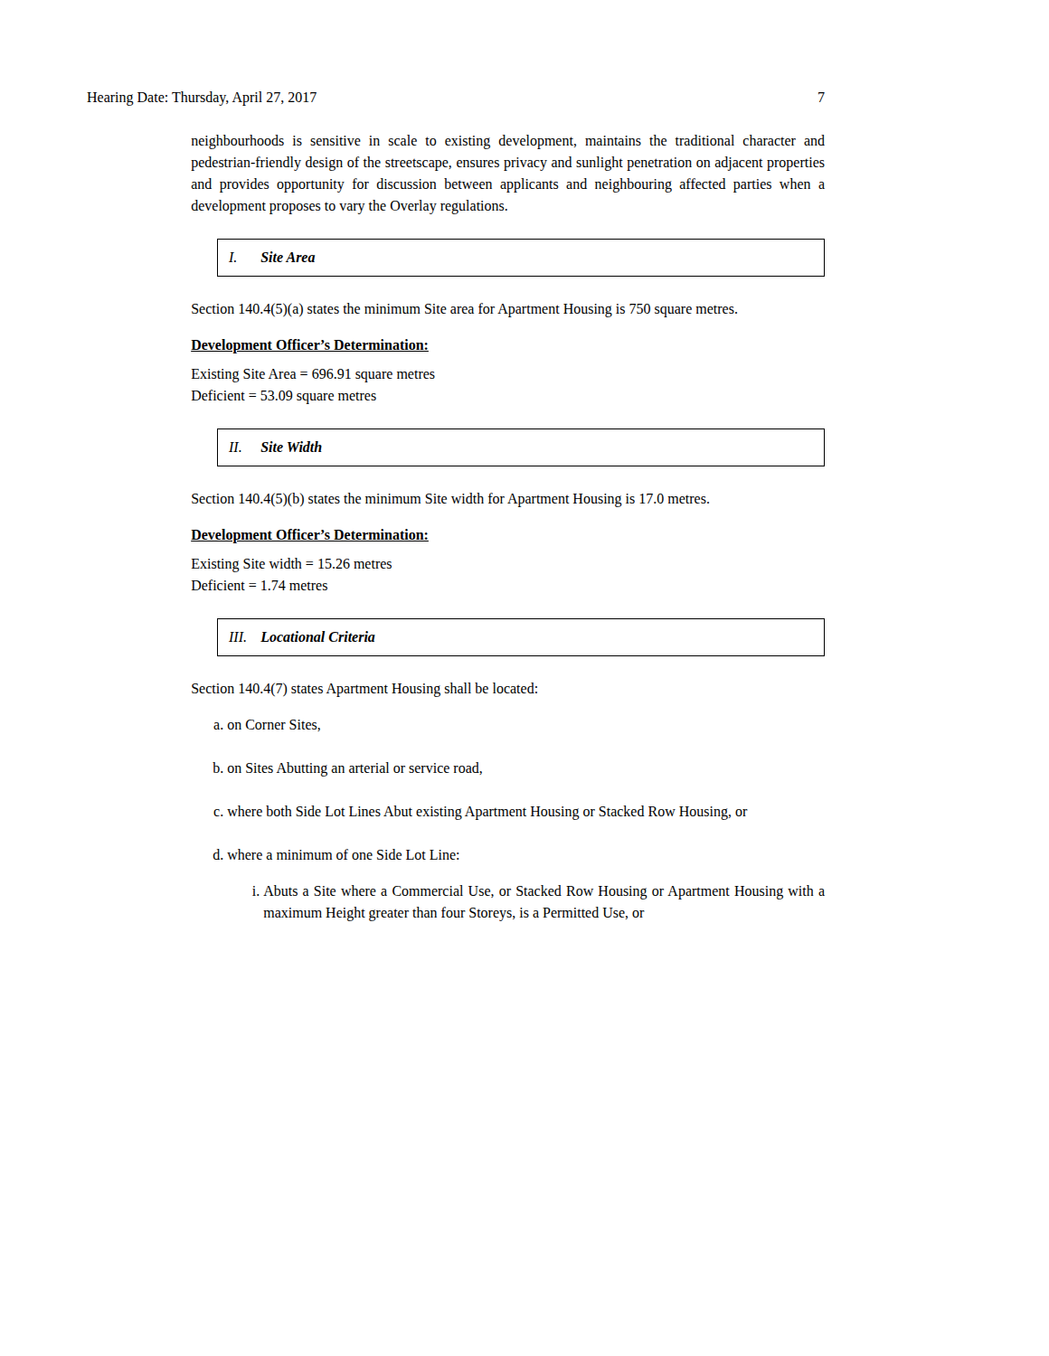Hearing Date: Thursday, April 27, 2017 7
neighbourhoods is sensitive in scale to existing development, maintains the traditional character and pedestrian-friendly design of the streetscape, ensures privacy and sunlight penetration on adjacent properties and provides opportunity for discussion between applicants and neighbouring affected parties when a development proposes to vary the Overlay regulations.
I. Site Area
Section 140.4(5)(a) states the minimum Site area for Apartment Housing is 750 square metres.
Development Officer’s Determination:
Existing Site Area = 696.91 square metres
Deficient = 53.09 square metres
II. Site Width
Section 140.4(5)(b) states the minimum Site width for Apartment Housing is 17.0 metres.
Development Officer’s Determination:
Existing Site width = 15.26 metres
Deficient = 1.74 metres
III. Locational Criteria
Section 140.4(7) states Apartment Housing shall be located:
on Corner Sites,
on Sites Abutting an arterial or service road,
where both Side Lot Lines Abut existing Apartment Housing or Stacked Row Housing, or
where a minimum of one Side Lot Line:
Abuts a Site where a Commercial Use, or Stacked Row Housing or Apartment Housing with a maximum Height greater than four Storeys, is a Permitted Use, or